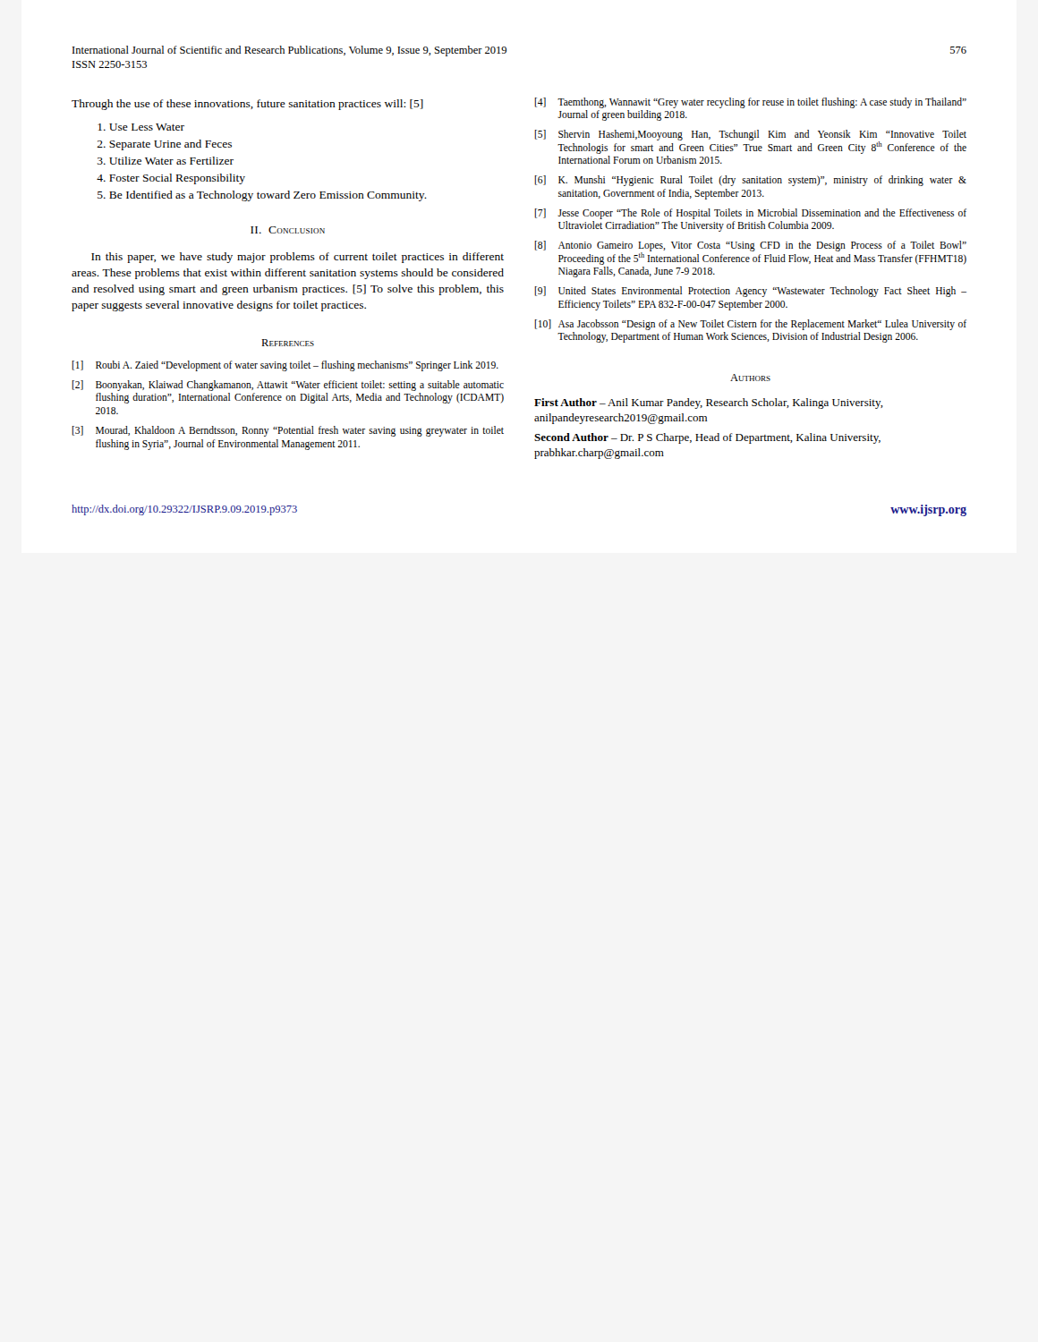576 International Journal of Scientific and Research Publications, Volume 9, Issue 9, September 2019
ISSN 2250-3153
Through the use of these innovations, future sanitation practices will: [5]
Use Less Water
Separate Urine and Feces
Utilize Water as Fertilizer
Foster Social Responsibility
Be Identified as a Technology toward Zero Emission Community.
II. Conclusion
In this paper, we have study major problems of current toilet practices in different areas. These problems that exist within different sanitation systems should be considered and resolved using smart and green urbanism practices. [5] To solve this problem, this paper suggests several innovative designs for toilet practices.
References
[1] Roubi A. Zaied “Development of water saving toilet – flushing mechanisms” Springer Link 2019.
[2] Boonyakan, Klaiwad Changkamanon, Attawit “Water efficient toilet: setting a suitable automatic flushing duration”, International Conference on Digital Arts, Media and Technology (ICDAMT) 2018.
[3] Mourad, Khaldoon A Berndtsson, Ronny “Potential fresh water saving using greywater in toilet flushing in Syria”, Journal of Environmental Management 2011.
[4] Taemthong, Wannawit “Grey water recycling for reuse in toilet flushing: A case study in Thailand” Journal of green building 2018.
[5] Shervin Hashemi,Mooyoung Han, Tschungil Kim and Yeonsik Kim “Innovative Toilet Technologis for smart and Green Cities” True Smart and Green City 8th Conference of the International Forum on Urbanism 2015.
[6] K. Munshi “Hygienic Rural Toilet (dry sanitation system)”, ministry of drinking water & sanitation, Government of India, September 2013.
[7] Jesse Cooper “The Role of Hospital Toilets in Microbial Dissemination and the Effectiveness of Ultraviolet Cirradiation” The University of British Columbia 2009.
[8] Antonio Gameiro Lopes, Vitor Costa “Using CFD in the Design Process of a Toilet Bowl” Proceeding of the 5th International Conference of Fluid Flow, Heat and Mass Transfer (FFHMT18) Niagara Falls, Canada, June 7-9 2018.
[9] United States Environmental Protection Agency “Wastewater Technology Fact Sheet High – Efficiency Toilets” EPA 832-F-00-047 September 2000.
[10] Asa Jacobsson “Design of a New Toilet Cistern for the Replacement Market“ Lulea University of Technology, Department of Human Work Sciences, Division of Industrial Design 2006.
Authors
First Author – Anil Kumar Pandey, Research Scholar, Kalinga University, anilpandeyresearch2019@gmail.com
Second Author – Dr. P S Charpe, Head of Department, Kalina University, prabhkar.charp@gmail.com
http://dx.doi.org/10.29322/IJSRP.9.09.2019.p9373 www.ijsrp.org